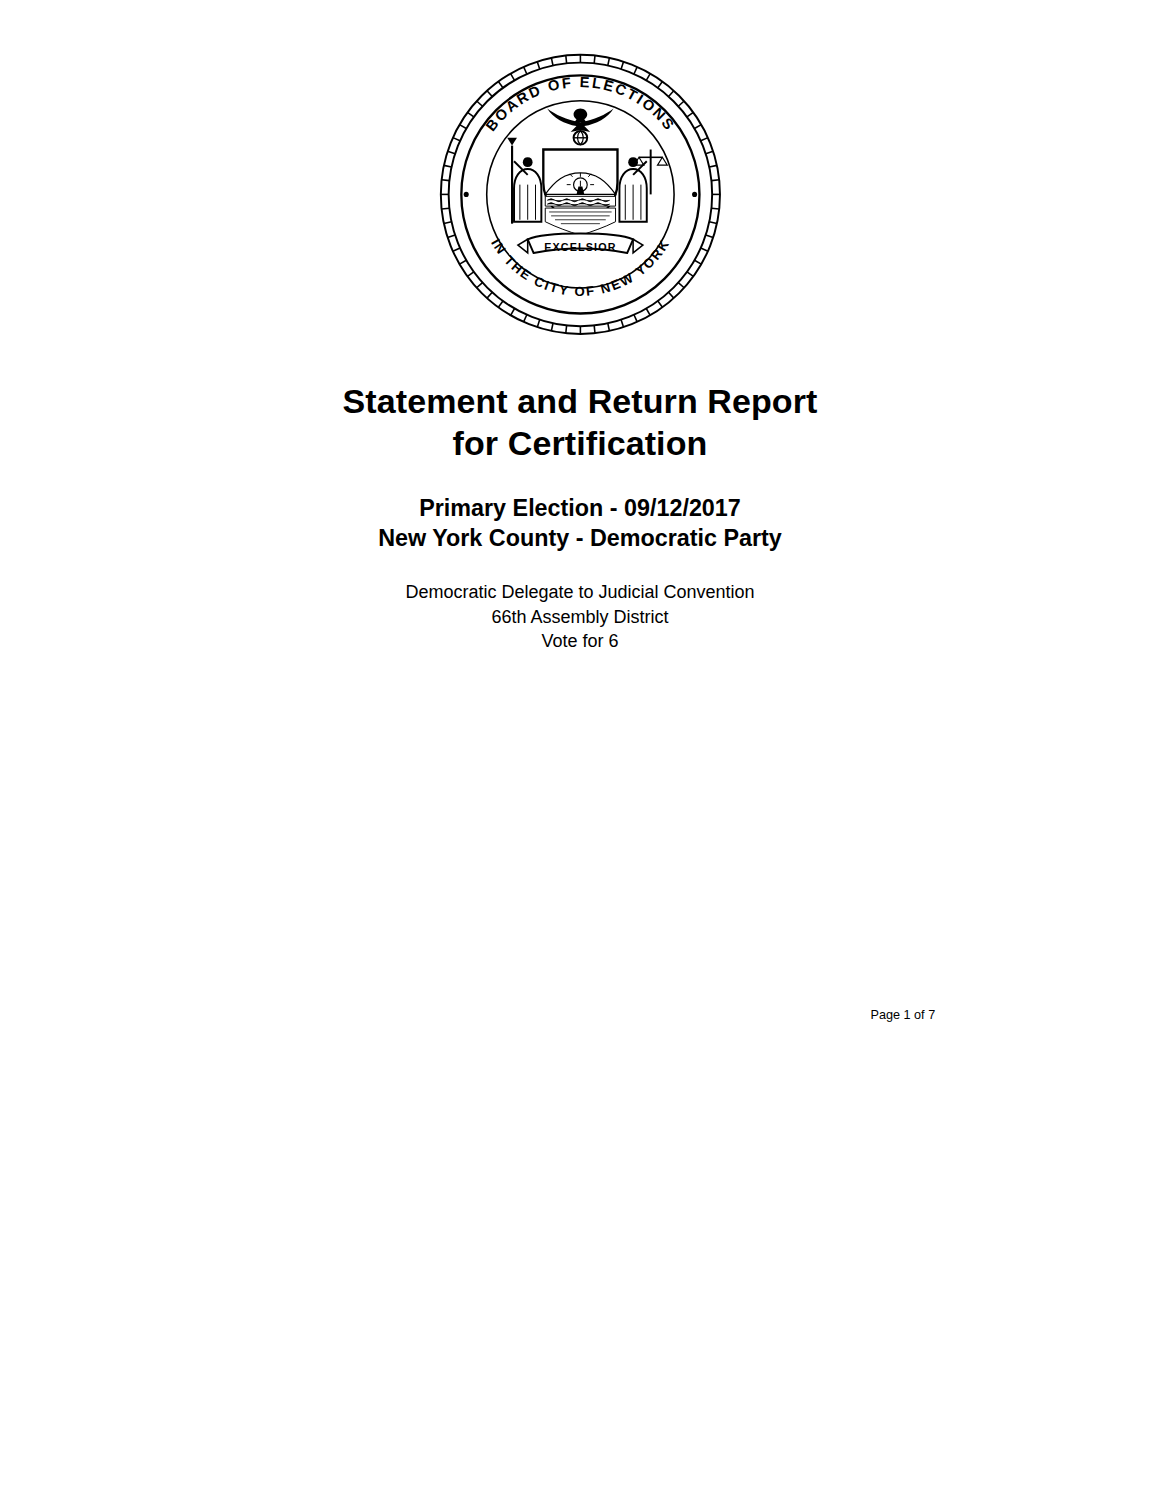BOARD OF ELECTIONS IN THE CITY OF NEW YORK EXCELSIOR
Statement and Return Report
for Certification
Primary Election - 09/12/2017
New York County - Democratic Party
Democratic Delegate to Judicial Convention
66th Assembly District
Vote for 6
Page 1 of 7